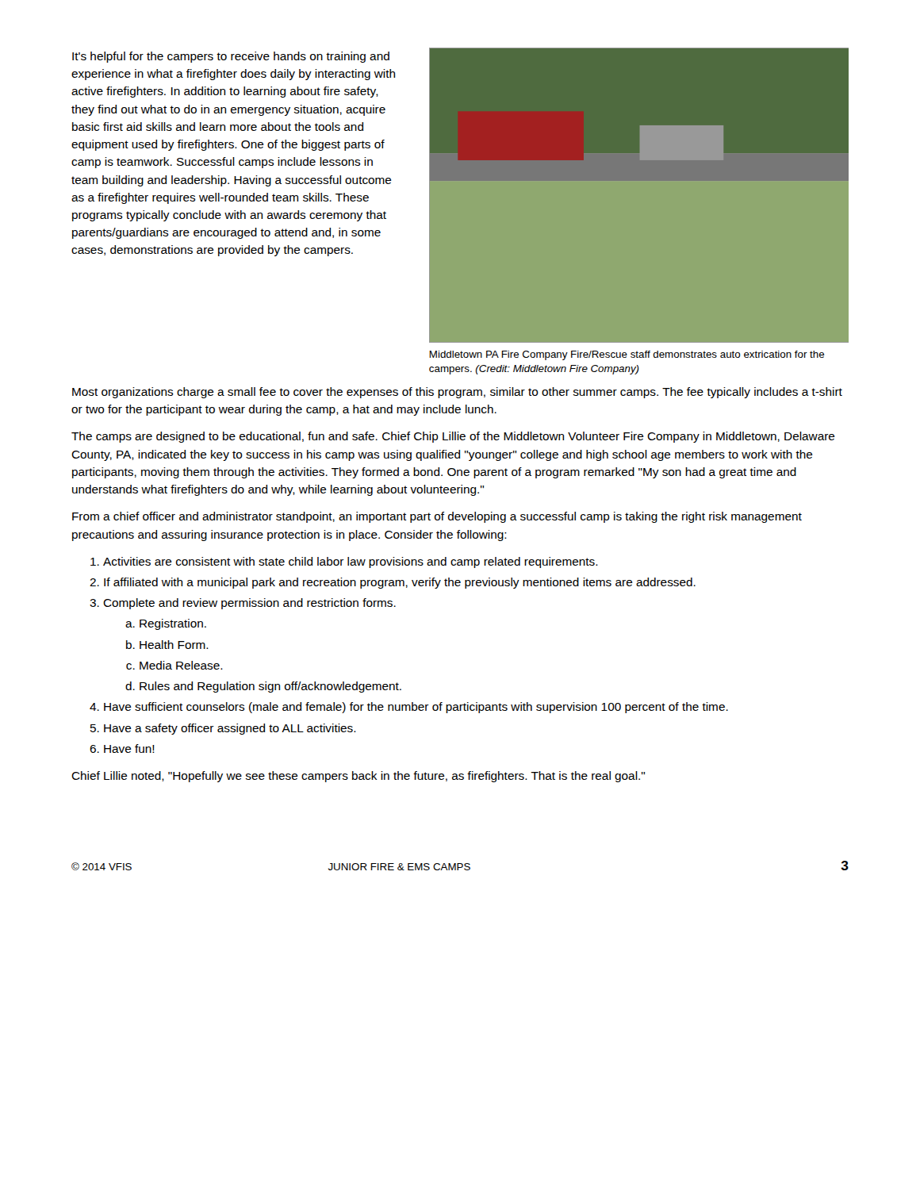Middletown PA Fire Company Fire/Rescue staff demonstrates auto extrication for the campers. (Credit: Middletown Fire Company)
It's helpful for the campers to receive hands on training and experience in what a firefighter does daily by interacting with active firefighters. In addition to learning about fire safety, they find out what to do in an emergency situation, acquire basic first aid skills and learn more about the tools and equipment used by firefighters. One of the biggest parts of camp is teamwork. Successful camps include lessons in team building and leadership. Having a successful outcome as a firefighter requires well-rounded team skills. These programs typically conclude with an awards ceremony that parents/guardians are encouraged to attend and, in some cases, demonstrations are provided by the campers.
Most organizations charge a small fee to cover the expenses of this program, similar to other summer camps. The fee typically includes a t-shirt or two for the participant to wear during the camp, a hat and may include lunch.
The camps are designed to be educational, fun and safe. Chief Chip Lillie of the Middletown Volunteer Fire Company in Middletown, Delaware County, PA, indicated the key to success in his camp was using qualified "younger" college and high school age members to work with the participants, moving them through the activities. They formed a bond. One parent of a program remarked "My son had a great time and understands what firefighters do and why, while learning about volunteering."
From a chief officer and administrator standpoint, an important part of developing a successful camp is taking the right risk management precautions and assuring insurance protection is in place. Consider the following:
Activities are consistent with state child labor law provisions and camp related requirements.
If affiliated with a municipal park and recreation program, verify the previously mentioned items are addressed.
Complete and review permission and restriction forms.
Registration.
Health Form.
Media Release.
Rules and Regulation sign off/acknowledgement.
Have sufficient counselors (male and female) for the number of participants with supervision 100 percent of the time.
Have a safety officer assigned to ALL activities.
Have fun!
Chief Lillie noted, "Hopefully we see these campers back in the future, as firefighters. That is the real goal."
© 2014 VFIS
JUNIOR FIRE & EMS CAMPS
3